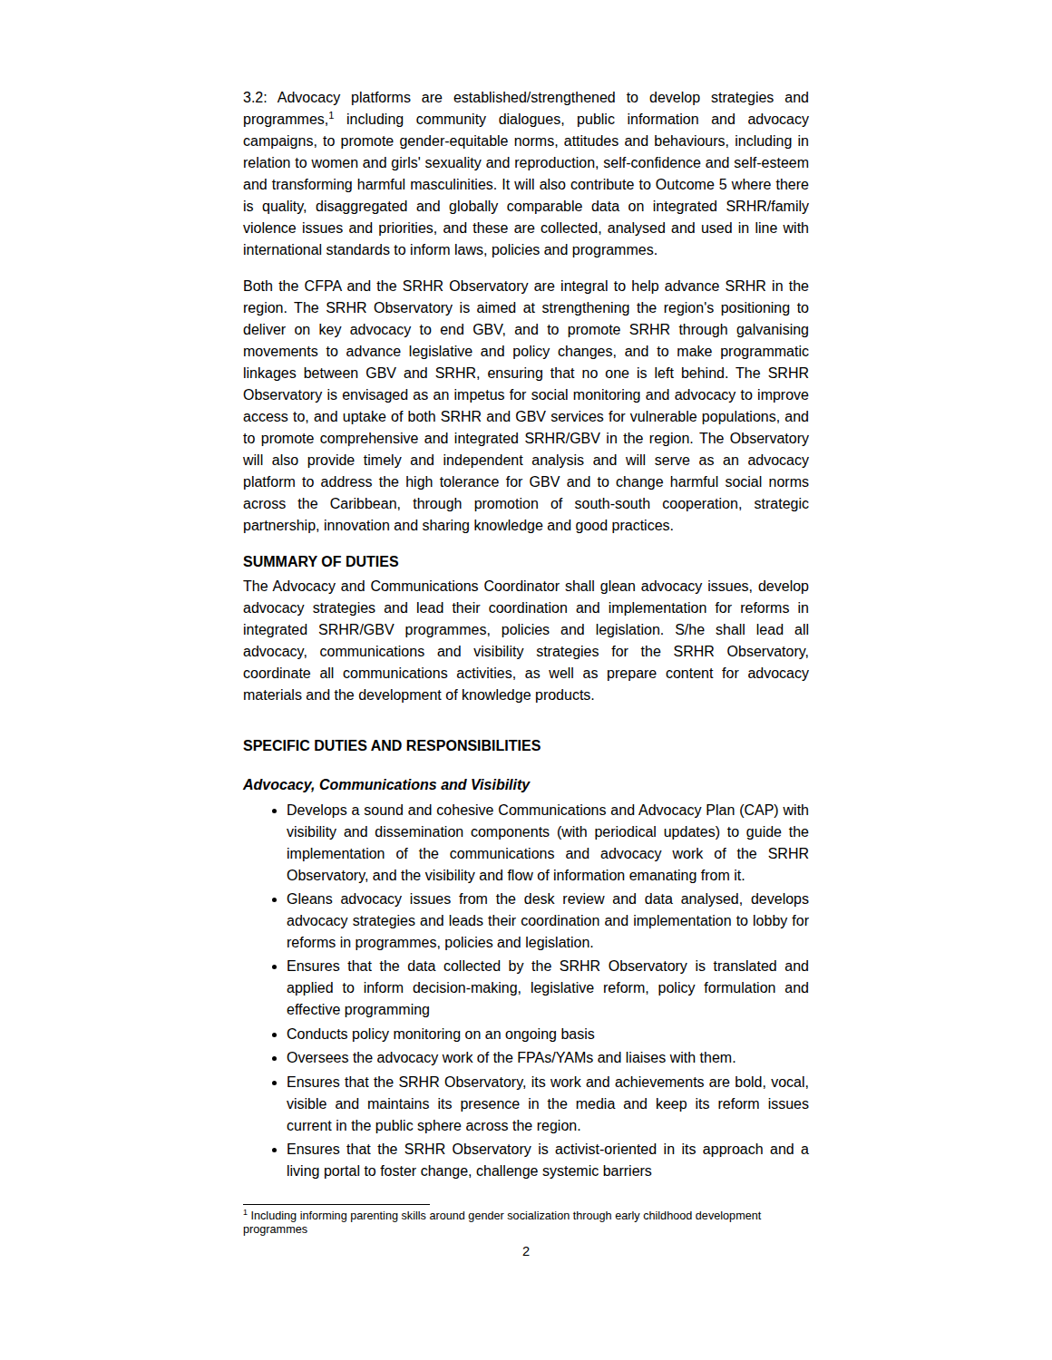3.2: Advocacy platforms are established/strengthened to develop strategies and programmes,1 including community dialogues, public information and advocacy campaigns, to promote gender-equitable norms, attitudes and behaviours, including in relation to women and girls' sexuality and reproduction, self-confidence and self-esteem and transforming harmful masculinities. It will also contribute to Outcome 5 where there is quality, disaggregated and globally comparable data on integrated SRHR/family violence issues and priorities, and these are collected, analysed and used in line with international standards to inform laws, policies and programmes.
Both the CFPA and the SRHR Observatory are integral to help advance SRHR in the region. The SRHR Observatory is aimed at strengthening the region's positioning to deliver on key advocacy to end GBV, and to promote SRHR through galvanising movements to advance legislative and policy changes, and to make programmatic linkages between GBV and SRHR, ensuring that no one is left behind. The SRHR Observatory is envisaged as an impetus for social monitoring and advocacy to improve access to, and uptake of both SRHR and GBV services for vulnerable populations, and to promote comprehensive and integrated SRHR/GBV in the region. The Observatory will also provide timely and independent analysis and will serve as an advocacy platform to address the high tolerance for GBV and to change harmful social norms across the Caribbean, through promotion of south-south cooperation, strategic partnership, innovation and sharing knowledge and good practices.
Summary of Duties
The Advocacy and Communications Coordinator shall glean advocacy issues, develop advocacy strategies and lead their coordination and implementation for reforms in integrated SRHR/GBV programmes, policies and legislation. S/he shall lead all advocacy, communications and visibility strategies for the SRHR Observatory, coordinate all communications activities, as well as prepare content for advocacy materials and the development of knowledge products.
Specific Duties and Responsibilities
Advocacy, Communications and Visibility
Develops a sound and cohesive Communications and Advocacy Plan (CAP) with visibility and dissemination components (with periodical updates) to guide the implementation of the communications and advocacy work of the SRHR Observatory, and the visibility and flow of information emanating from it.
Gleans advocacy issues from the desk review and data analysed, develops advocacy strategies and leads their coordination and implementation to lobby for reforms in programmes, policies and legislation.
Ensures that the data collected by the SRHR Observatory is translated and applied to inform decision-making, legislative reform, policy formulation and effective programming
Conducts policy monitoring on an ongoing basis
Oversees the advocacy work of the FPAs/YAMs and liaises with them.
Ensures that the SRHR Observatory, its work and achievements are bold, vocal, visible and maintains its presence in the media and keep its reform issues current in the public sphere across the region.
Ensures that the SRHR Observatory is activist-oriented in its approach and a living portal to foster change, challenge systemic barriers
1 Including informing parenting skills around gender socialization through early childhood development programmes
2